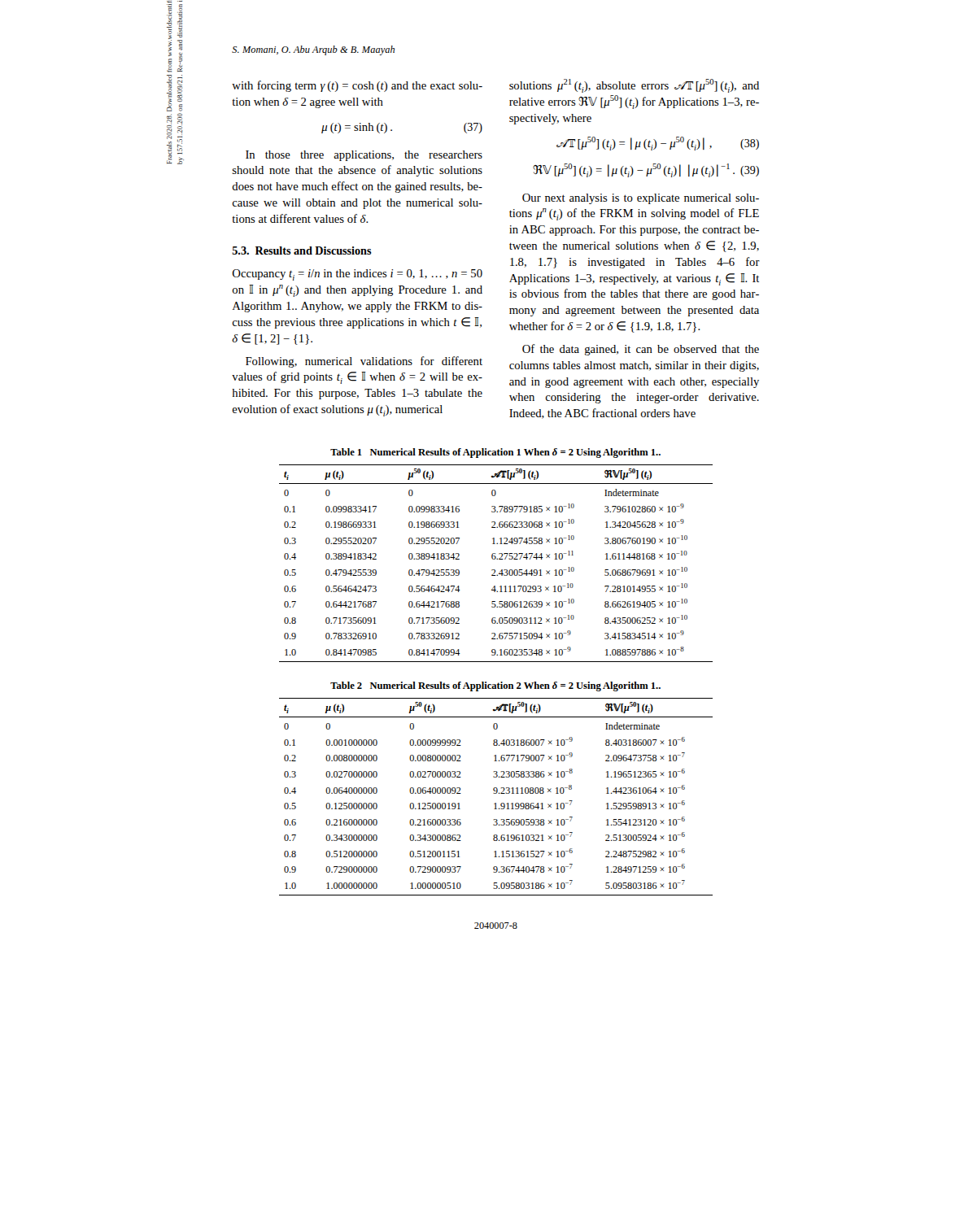Fractals 2020.28. Downloaded from www.worldscientific.com
by 157.51.20.200 on 08/09/21. Re-use and distribution is strictly not permitted, except for Open Access articles.
S. Momani, O. Abu Arqub & B. Maayah
with forcing term γ (t) = cosh (t) and the exact solution when δ = 2 agree well with
μ (t) = sinh (t) . (37)
In those three applications, the researchers should note that the absence of analytic solutions does not have much effect on the gained results, because we will obtain and plot the numerical solutions at different values of δ.
5.3. Results and Discussions
Occupancy ti = i/n in the indices i = 0, 1, … , n = 50 on 𝕀 in μn (ti) and then applying Procedure 1. and Algorithm 1.. Anyhow, we apply the FRKM to discuss the previous three applications in which t ∈ 𝕀, δ ∈ [1, 2] − {1}.
Following, numerical validations for different values of grid points ti ∈ 𝕀 when δ = 2 will be exhibited. For this purpose, Tables 1–3 tabulate the evolution of exact solutions μ (ti), numerical
solutions μ21 (ti), absolute errors 𝒜𝕋 [μ50] (ti), and relative errors ℜ𝕍 [μ50] (ti) for Applications 1–3, respectively, where
𝒜𝕋 [μ50] (ti) = ∣μ (ti) − μ50 (ti)∣ , (38)
ℜ𝕍 [μ50] (ti) = ∣μ (ti) − μ50 (ti)∣ ∣μ (ti)∣−1 . (39)
Our next analysis is to explicate numerical solutions μn (ti) of the FRKM in solving model of FLE in ABC approach. For this purpose, the contract between the numerical solutions when δ ∈ {2, 1.9, 1.8, 1.7} is investigated in Tables 4–6 for Applications 1–3, respectively, at various ti ∈ 𝕀. It is obvious from the tables that there are good harmony and agreement between the presented data whether for δ = 2 or δ ∈ {1.9, 1.8, 1.7}.
Of the data gained, it can be observed that the columns tables almost match, similar in their digits, and in good agreement with each other, especially when considering the integer-order derivative. Indeed, the ABC fractional orders have
Table 1 Numerical Results of Application 1 When δ = 2 Using Algorithm 1..
| t i | μ ( t i ) | μ 50 ( t i ) | 𝒜𝕋[ μ 50 ] ( t i ) | ℜ𝕍[ μ 50 ] ( t i ) |
| --- | --- | --- | --- | --- |
| 0 | 0 | 0 | 0 | Indeterminate |
| 0.1 | 0.099833417 | 0.099833416 | 3.789779185 × 10 −10 | 3.796102860 × 10 −9 |
| 0.2 | 0.198669331 | 0.198669331 | 2.666233068 × 10 −10 | 1.342045628 × 10 −9 |
| 0.3 | 0.295520207 | 0.295520207 | 1.124974558 × 10 −10 | 3.806760190 × 10 −10 |
| 0.4 | 0.389418342 | 0.389418342 | 6.275274744 × 10 −11 | 1.611448168 × 10 −10 |
| 0.5 | 0.479425539 | 0.479425539 | 2.430054491 × 10 −10 | 5.068679691 × 10 −10 |
| 0.6 | 0.564642473 | 0.564642474 | 4.111170293 × 10 −10 | 7.281014955 × 10 −10 |
| 0.7 | 0.644217687 | 0.644217688 | 5.580612639 × 10 −10 | 8.662619405 × 10 −10 |
| 0.8 | 0.717356091 | 0.717356092 | 6.050903112 × 10 −10 | 8.435006252 × 10 −10 |
| 0.9 | 0.783326910 | 0.783326912 | 2.675715094 × 10 −9 | 3.415834514 × 10 −9 |
| 1.0 | 0.841470985 | 0.841470994 | 9.160235348 × 10 −9 | 1.088597886 × 10 −8 |
Table 2 Numerical Results of Application 2 When δ = 2 Using Algorithm 1..
| t i | μ ( t i ) | μ 50 ( t i ) | 𝒜𝕋[ μ 50 ] ( t i ) | ℜ𝕍[ μ 50 ] ( t i ) |
| --- | --- | --- | --- | --- |
| 0 | 0 | 0 | 0 | Indeterminate |
| 0.1 | 0.001000000 | 0.000999992 | 8.403186007 × 10 −9 | 8.403186007 × 10 −6 |
| 0.2 | 0.008000000 | 0.008000002 | 1.677179007 × 10 −9 | 2.096473758 × 10 −7 |
| 0.3 | 0.027000000 | 0.027000032 | 3.230583386 × 10 −8 | 1.196512365 × 10 −6 |
| 0.4 | 0.064000000 | 0.064000092 | 9.231110808 × 10 −8 | 1.442361064 × 10 −6 |
| 0.5 | 0.125000000 | 0.125000191 | 1.911998641 × 10 −7 | 1.529598913 × 10 −6 |
| 0.6 | 0.216000000 | 0.216000336 | 3.356905938 × 10 −7 | 1.554123120 × 10 −6 |
| 0.7 | 0.343000000 | 0.343000862 | 8.619610321 × 10 −7 | 2.513005924 × 10 −6 |
| 0.8 | 0.512000000 | 0.512001151 | 1.151361527 × 10 −6 | 2.248752982 × 10 −6 |
| 0.9 | 0.729000000 | 0.729000937 | 9.367440478 × 10 −7 | 1.284971259 × 10 −6 |
| 1.0 | 1.000000000 | 1.000000510 | 5.095803186 × 10 −7 | 5.095803186 × 10 −7 |
2040007-8